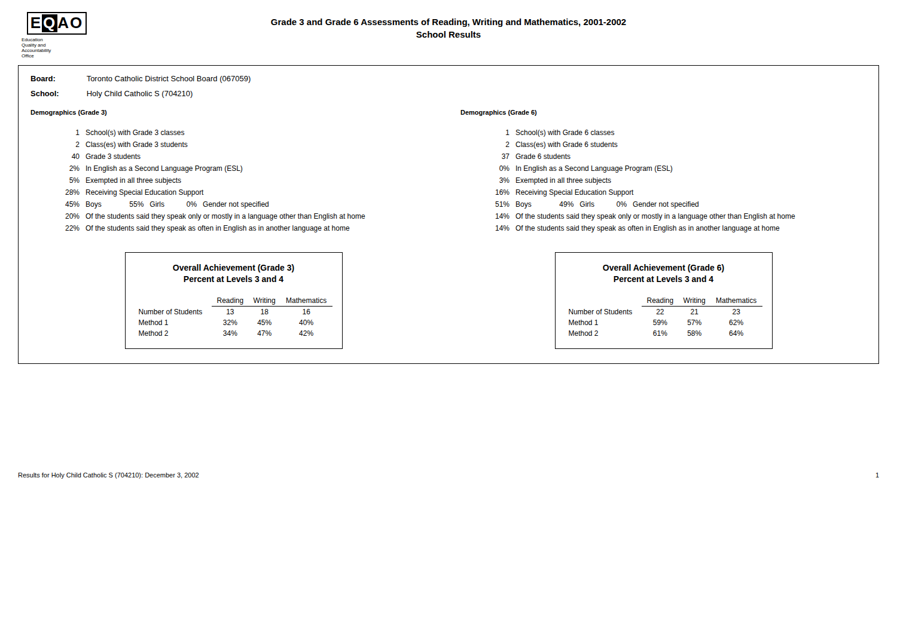EQAO
Education
Quality and
Accountability
Office
Grade 3 and Grade 6 Assessments of Reading, Writing and Mathematics, 2001-2002
School Results
Board: Toronto Catholic District School Board (067059)
School: Holy Child Catholic S (704210)
Demographics (Grade 3)
| 1 | School(s) with Grade 3 classes |
| 2 | Class(es) with Grade 3 students |
| 40 | Grade 3 students |
| 2% | In English as a Second Language Program (ESL) |
| 5% | Exempted in all three subjects |
| 28% | Receiving Special Education Support |
| 45% | Boys 55% Girls 0% Gender not specified |
| 20% | Of the students said they speak only or mostly in a language other than English at home |
| 22% | Of the students said they speak as often in English as in another language at home |
Overall Achievement (Grade 3)
Percent at Levels 3 and 4
| | Reading | Writing | Mathematics |
| --- | --- | --- | --- |
| Number of Students | 13 | 18 | 16 |
| Method 1 | 32% | 45% | 40% |
| Method 2 | 34% | 47% | 42% |
Demographics (Grade 6)
| 1 | School(s) with Grade 6 classes |
| 2 | Class(es) with Grade 6 students |
| 37 | Grade 6 students |
| 0% | In English as a Second Language Program (ESL) |
| 3% | Exempted in all three subjects |
| 16% | Receiving Special Education Support |
| 51% | Boys 49% Girls 0% Gender not specified |
| 14% | Of the students said they speak only or mostly in a language other than English at home |
| 14% | Of the students said they speak as often in English as in another language at home |
Overall Achievement (Grade 6)
Percent at Levels 3 and 4
| | Reading | Writing | Mathematics |
| --- | --- | --- | --- |
| Number of Students | 22 | 21 | 23 |
| Method 1 | 59% | 57% | 62% |
| Method 2 | 61% | 58% | 64% |
Results for Holy Child Catholic S (704210): December 3, 2002
1